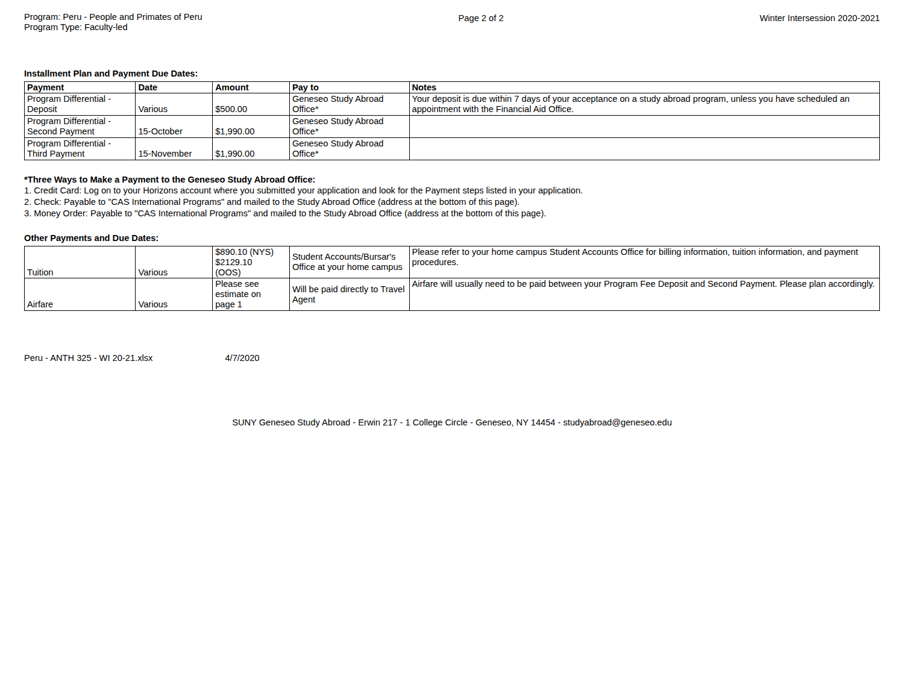Program: Peru - People and Primates of Peru
Program Type: Faculty-led
Page 2 of 2
Winter Intersession 2020-2021
Installment Plan and Payment Due Dates:
| Payment | Date | Amount | Pay to | Notes |
| --- | --- | --- | --- | --- |
| Program Differential - Deposit | Various | $500.00 | Geneseo Study Abroad Office* | Your deposit is due within 7 days of your acceptance on a study abroad program, unless you have scheduled an appointment with the Financial Aid Office. |
| Program Differential - Second Payment | 15-October | $1,990.00 | Geneseo Study Abroad Office* | |
| Program Differential - Third Payment | 15-November | $1,990.00 | Geneseo Study Abroad Office* | |
*Three Ways to Make a Payment to the Geneseo Study Abroad Office:
1. Credit Card: Log on to your Horizons account where you submitted your application and look for the Payment steps listed in your application.
2. Check: Payable to "CAS International Programs" and mailed to the Study Abroad Office (address at the bottom of this page).
3. Money Order: Payable to "CAS International Programs" and mailed to the Study Abroad Office (address at the bottom of this page).
Other Payments and Due Dates:
| Tuition | Various | $890.10 (NYS) $2129.10 (OOS) | Student Accounts/Bursar's Office at your home campus | Please refer to your home campus Student Accounts Office for billing information, tuition information, and payment procedures. |
| Airfare | Various | Please see estimate on page 1 | Will be paid directly to Travel Agent | Airfare will usually need to be paid between your Program Fee Deposit and Second Payment. Please plan accordingly. |
Peru - ANTH 325 - WI 20-21.xlsx 4/7/2020
SUNY Geneseo Study Abroad - Erwin 217 - 1 College Circle - Geneseo, NY 14454 - studyabroad@geneseo.edu